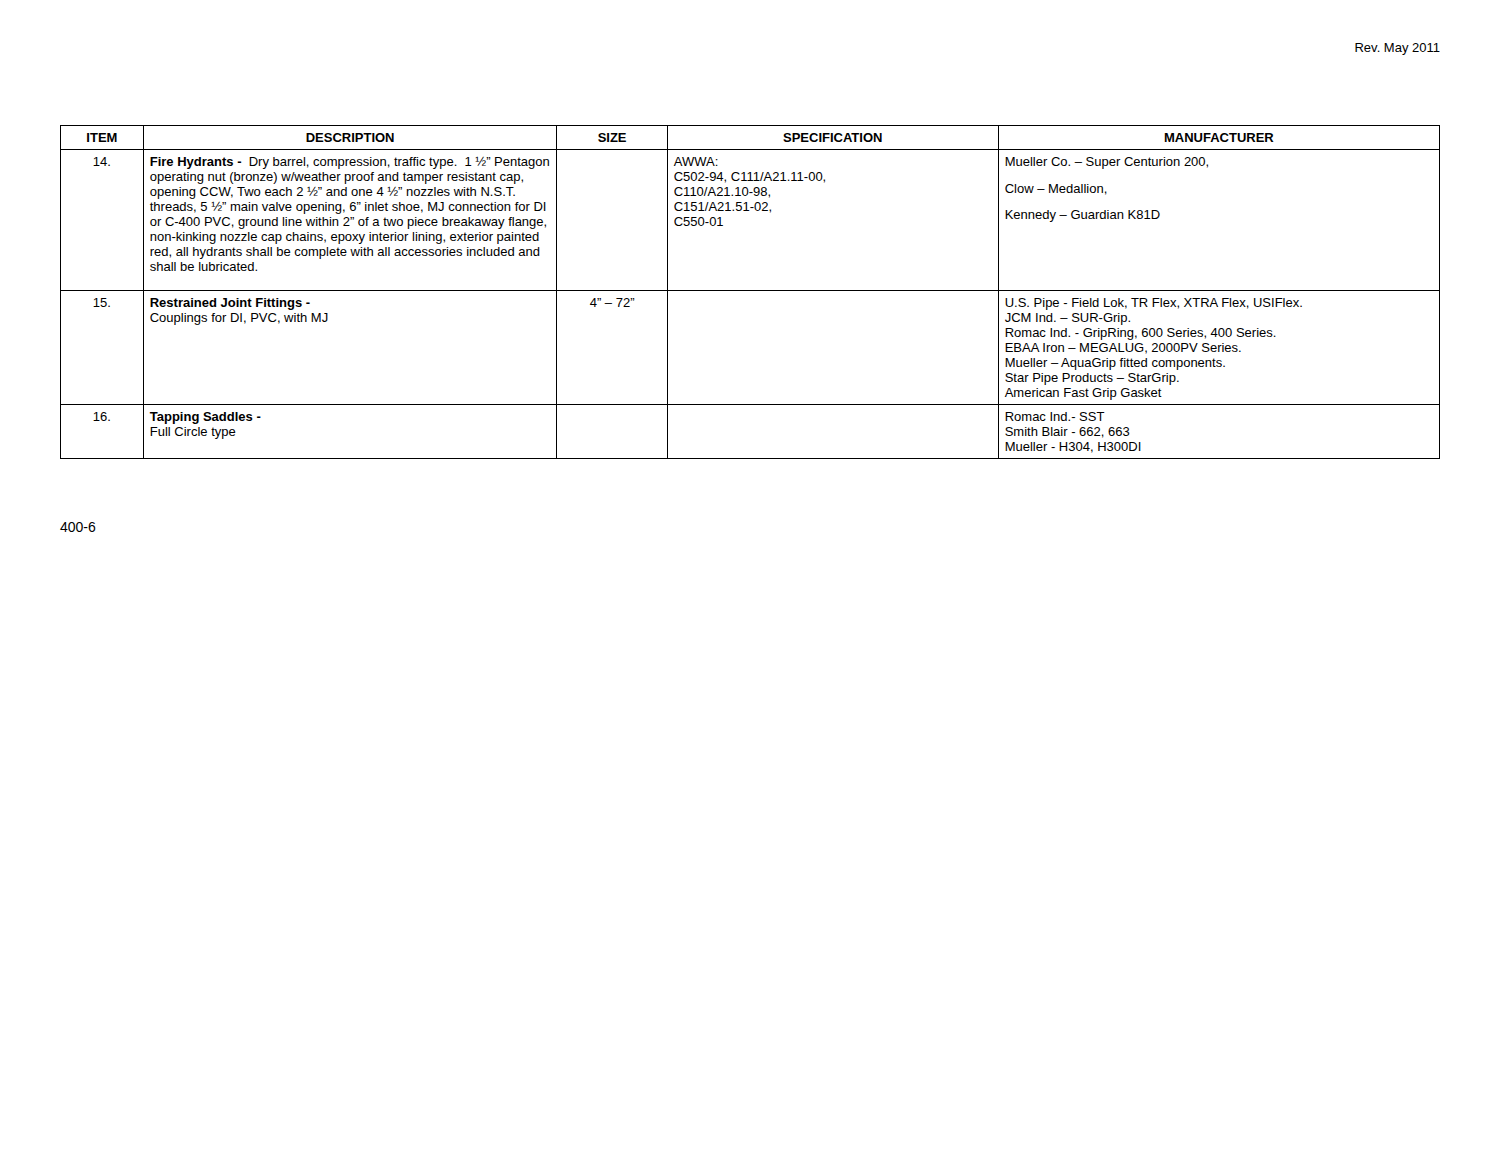Rev. May 2011
| ITEM | DESCRIPTION | SIZE | SPECIFICATION | MANUFACTURER |
| --- | --- | --- | --- | --- |
| 14. | Fire Hydrants - Dry barrel, compression, traffic type. 1 ½” Pentagon operating nut (bronze) w/weather proof and tamper resistant cap, opening CCW, Two each 2 ½” and one 4 ½” nozzles with N.S.T. threads, 5 ½” main valve opening, 6” inlet shoe, MJ connection for DI or C-400 PVC, ground line within 2” of a two piece breakaway flange, non-kinking nozzle cap chains, epoxy interior lining, exterior painted red, all hydrants shall be complete with all accessories included and shall be lubricated. | | AWWA: C502-94, C111/A21.11-00, C110/A21.10-98, C151/A21.51-02, C550-01 | Mueller Co. – Super Centurion 200, Clow – Medallion, Kennedy – Guardian K81D |
| 15. | Restrained Joint Fittings - Couplings for DI, PVC, with MJ | 4” – 72” | | U.S. Pipe - Field Lok, TR Flex, XTRA Flex, USIFlex. JCM Ind. – SUR-Grip. Romac Ind. - GripRing, 600 Series, 400 Series. EBAA Iron – MEGALUG, 2000PV Series. Mueller – AquaGrip fitted components. Star Pipe Products – StarGrip. American Fast Grip Gasket |
| 16. | Tapping Saddles - Full Circle type | | | Romac Ind.- SST Smith Blair - 662, 663 Mueller - H304, H300DI |
400-6